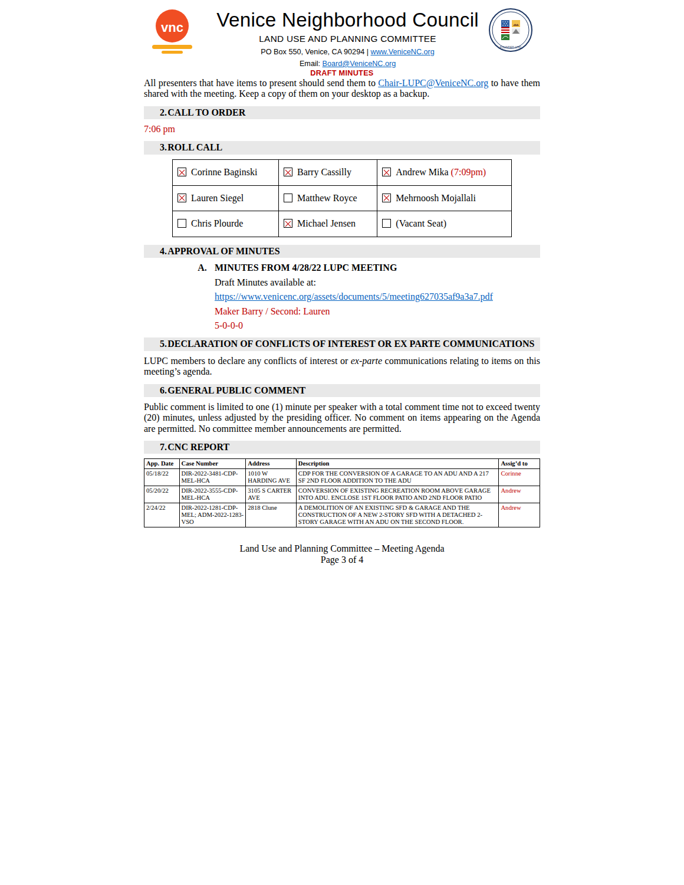vnc
Venice Neighborhood Council
LAND USE AND PLANNING COMMITTEE
PO Box 550, Venice, CA 90294 | www.VeniceNC.org
Email: Board@VeniceNC.org
FOUNDED 1781
DRAFT MINUTES
All presenters that have items to present should send them to Chair-LUPC@VeniceNC.org to have them shared with the meeting. Keep a copy of them on your desktop as a backup.
2. CALL TO ORDER
7:06 pm
3. ROLL CALL
| Corinne Baginski | Barry Cassilly | Andrew Mika (7:09pm) |
| Lauren Siegel | Matthew Royce | Mehrnoosh Mojallali |
| Chris Plourde | Michael Jensen | (Vacant Seat) |
4. APPROVAL OF MINUTES
A. MINUTES FROM 4/28/22 LUPC MEETING
Draft Minutes available at:
https://www.venicenc.org/assets/documents/5/meeting627035af9a3a7.pdf
Maker Barry / Second: Lauren
5-0-0-0
5. DECLARATION OF CONFLICTS OF INTEREST OR EX PARTE COMMUNICATIONS
LUPC members to declare any conflicts of interest or ex-parte communications relating to items on this meeting’s agenda.
6. GENERAL PUBLIC COMMENT
Public comment is limited to one (1) minute per speaker with a total comment time not to exceed twenty (20) minutes, unless adjusted by the presiding officer. No comment on items appearing on the Agenda are permitted. No committee member announcements are permitted.
7. CNC Report
| App. Date | Case Number | Address | Description | Assig’d to |
| --- | --- | --- | --- | --- |
| 05/18/22 | DIR-2022-3481-CDP-MEL-HCA | 1010 W HARDING AVE | CDP FOR THE CONVERSION OF A GARAGE TO AN ADU AND A 217 SF 2ND FLOOR ADDITION TO THE ADU | Corinne |
| 05/20/22 | DIR-2022-3555-CDP-MEL-HCA | 3105 S CARTER AVE | CONVERSION OF EXISTING RECREATION ROOM ABOVE GARAGE INTO ADU. ENCLOSE 1ST FLOOR PATIO AND 2ND FLOOR PATIO | Andrew |
| 2/24/22 | DIR-2022-1281-CDP-MEL; ADM-2022-1283-VSO | 2818 Clune | A DEMOLITION OF AN EXISTING SFD & GARAGE AND THE CONSTRUCTION OF A NEW 2-STORY SFD WITH A DETACHED 2- STORY GARAGE WITH AN ADU ON THE SECOND FLOOR. | Andrew |
Land Use and Planning Committee – Meeting Agenda
Page 3 of 4